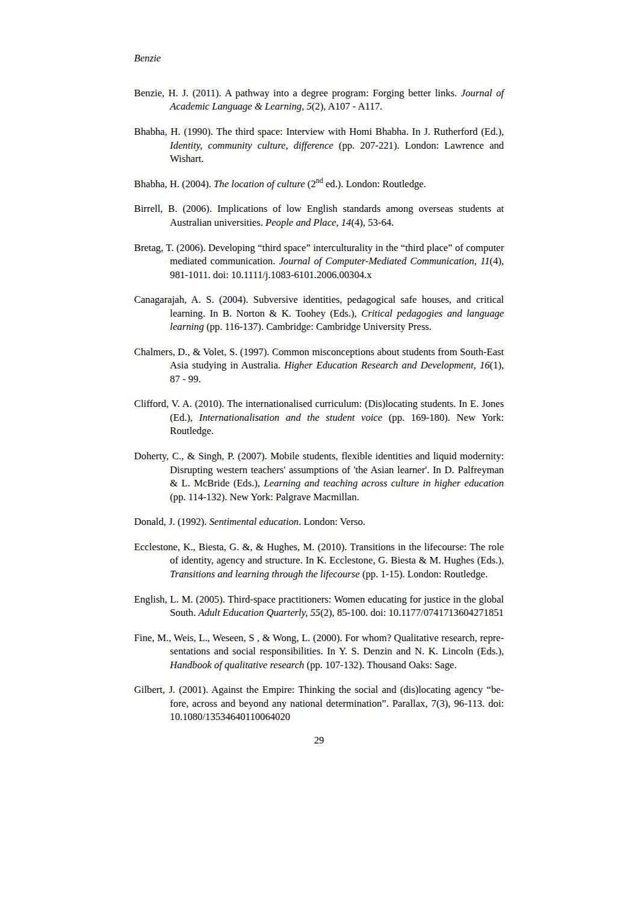Benzie
Benzie, H. J. (2011). A pathway into a degree program: Forging better links. Journal of Academic Language & Learning, 5(2), A107 - A117.
Bhabha, H. (1990). The third space: Interview with Homi Bhabha. In J. Rutherford (Ed.), Identity, community culture, difference (pp. 207-221). London: Lawrence and Wishart.
Bhabha, H. (2004). The location of culture (2nd ed.). London: Routledge.
Birrell, B. (2006). Implications of low English standards among overseas students at Australian universities. People and Place, 14(4), 53-64.
Bretag, T. (2006). Developing “third space” interculturality in the “third place” of computer mediated communication. Journal of Computer-Mediated Communication, 11(4), 981-1011. doi: 10.1111/j.1083-6101.2006.00304.x
Canagarajah, A. S. (2004). Subversive identities, pedagogical safe houses, and critical learning. In B. Norton & K. Toohey (Eds.), Critical pedagogies and language learning (pp. 116-137). Cambridge: Cambridge University Press.
Chalmers, D., & Volet, S. (1997). Common misconceptions about students from South-East Asia studying in Australia. Higher Education Research and Development, 16(1), 87 - 99.
Clifford, V. A. (2010). The internationalised curriculum: (Dis)locating students. In E. Jones (Ed.), Internationalisation and the student voice (pp. 169-180). New York: Routledge.
Doherty, C., & Singh, P. (2007). Mobile students, flexible identities and liquid modernity: Disrupting western teachers' assumptions of 'the Asian learner'. In D. Palfreyman & L. McBride (Eds.), Learning and teaching across culture in higher education (pp. 114-132). New York: Palgrave Macmillan.
Donald, J. (1992). Sentimental education. London: Verso.
Ecclestone, K., Biesta, G. &, & Hughes, M. (2010). Transitions in the lifecourse: The role of identity, agency and structure. In K. Ecclestone, G. Biesta & M. Hughes (Eds.), Transitions and learning through the lifecourse (pp. 1-15). London: Routledge.
English, L. M. (2005). Third-space practitioners: Women educating for justice in the global South. Adult Education Quarterly, 55(2), 85-100. doi: 10.1177/0741713604271851
Fine, M., Weis, L., Weseen, S , & Wong, L. (2000). For whom? Qualitative research, representations and social responsibilities. In Y. S. Denzin and N. K. Lincoln (Eds.), Handbook of qualitative research (pp. 107-132). Thousand Oaks: Sage.
Gilbert, J. (2001). Against the Empire: Thinking the social and (dis)locating agency “before, across and beyond any national determination”. Parallax, 7(3), 96-113. doi: 10.1080/13534640110064020
29